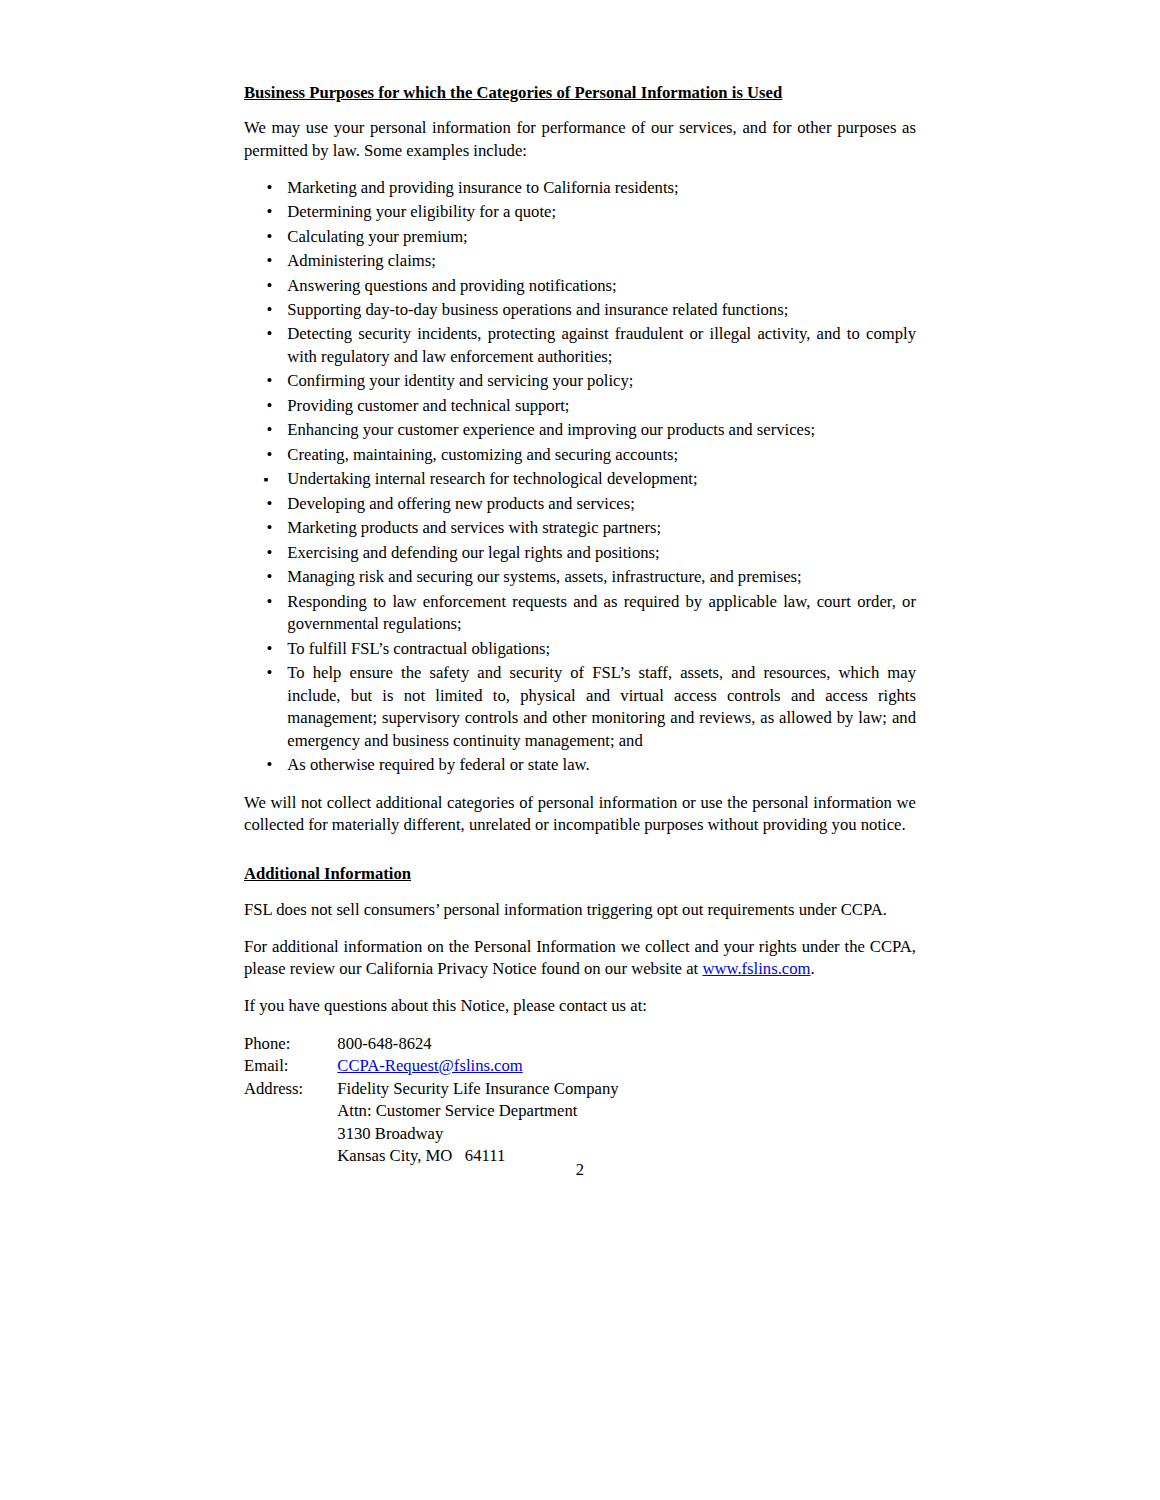Business Purposes for which the Categories of Personal Information is Used
We may use your personal information for performance of our services, and for other purposes as permitted by law. Some examples include:
Marketing and providing insurance to California residents;
Determining your eligibility for a quote;
Calculating your premium;
Administering claims;
Answering questions and providing notifications;
Supporting day-to-day business operations and insurance related functions;
Detecting security incidents, protecting against fraudulent or illegal activity, and to comply with regulatory and law enforcement authorities;
Confirming your identity and servicing your policy;
Providing customer and technical support;
Enhancing your customer experience and improving our products and services;
Creating, maintaining, customizing and securing accounts;
Undertaking internal research for technological development;
Developing and offering new products and services;
Marketing products and services with strategic partners;
Exercising and defending our legal rights and positions;
Managing risk and securing our systems, assets, infrastructure, and premises;
Responding to law enforcement requests and as required by applicable law, court order, or governmental regulations;
To fulfill FSL’s contractual obligations;
To help ensure the safety and security of FSL’s staff, assets, and resources, which may include, but is not limited to, physical and virtual access controls and access rights management; supervisory controls and other monitoring and reviews, as allowed by law; and emergency and business continuity management; and
As otherwise required by federal or state law.
We will not collect additional categories of personal information or use the personal information we collected for materially different, unrelated or incompatible purposes without providing you notice.
Additional Information
FSL does not sell consumers’ personal information triggering opt out requirements under CCPA.
For additional information on the Personal Information we collect and your rights under the CCPA, please review our California Privacy Notice found on our website at www.fslins.com.
If you have questions about this Notice, please contact us at:
| Phone: | 800-648-8624 |
| Email: | CCPA-Request@fslins.com |
| Address: | Fidelity Security Life Insurance Company Attn: Customer Service Department 3130 Broadway Kansas City, MO 64111 |
2